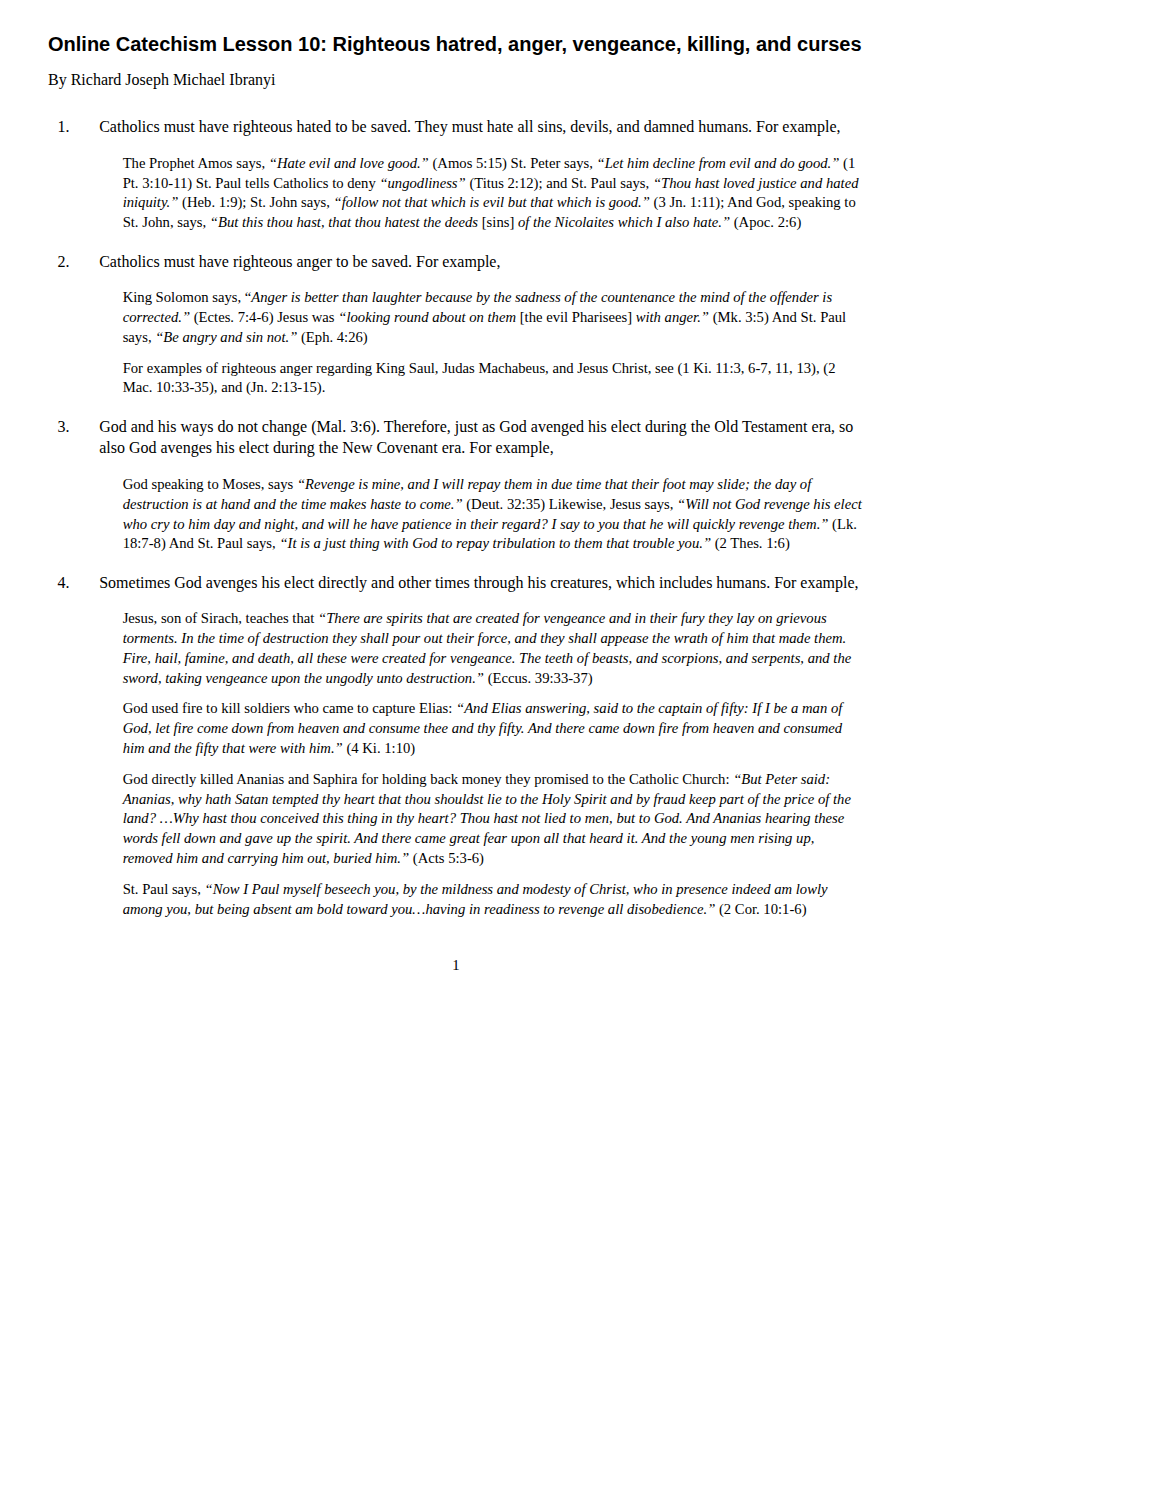Online Catechism Lesson 10: Righteous hatred, anger, vengeance, killing, and curses
By Richard Joseph Michael Ibranyi
Catholics must have righteous hated to be saved. They must hate all sins, devils, and damned humans. For example,
The Prophet Amos says, “Hate evil and love good.” (Amos 5:15) St. Peter says, “Let him decline from evil and do good.” (1 Pt. 3:10-11) St. Paul tells Catholics to deny “ungodliness” (Titus 2:12); and St. Paul says, “Thou hast loved justice and hated iniquity.” (Heb. 1:9); St. John says, “follow not that which is evil but that which is good.” (3 Jn. 1:11); And God, speaking to St. John, says, “But this thou hast, that thou hatest the deeds [sins] of the Nicolaites which I also hate.” (Apoc. 2:6)
Catholics must have righteous anger to be saved. For example,
King Solomon says, “Anger is better than laughter because by the sadness of the countenance the mind of the offender is corrected.” (Ectes. 7:4-6) Jesus was “looking round about on them [the evil Pharisees] with anger.” (Mk. 3:5) And St. Paul says, “Be angry and sin not.” (Eph. 4:26)
For examples of righteous anger regarding King Saul, Judas Machabeus, and Jesus Christ, see (1 Ki. 11:3, 6-7, 11, 13), (2 Mac. 10:33-35), and (Jn. 2:13-15).
God and his ways do not change (Mal. 3:6). Therefore, just as God avenged his elect during the Old Testament era, so also God avenges his elect during the New Covenant era. For example,
God speaking to Moses, says “Revenge is mine, and I will repay them in due time that their foot may slide; the day of destruction is at hand and the time makes haste to come.” (Deut. 32:35) Likewise, Jesus says, “Will not God revenge his elect who cry to him day and night, and will he have patience in their regard? I say to you that he will quickly revenge them.” (Lk. 18:7-8) And St. Paul says, “It is a just thing with God to repay tribulation to them that trouble you.” (2 Thes. 1:6)
Sometimes God avenges his elect directly and other times through his creatures, which includes humans. For example,
Jesus, son of Sirach, teaches that “There are spirits that are created for vengeance and in their fury they lay on grievous torments. In the time of destruction they shall pour out their force, and they shall appease the wrath of him that made them. Fire, hail, famine, and death, all these were created for vengeance. The teeth of beasts, and scorpions, and serpents, and the sword, taking vengeance upon the ungodly unto destruction.” (Eccus. 39:33-37)
God used fire to kill soldiers who came to capture Elias: “And Elias answering, said to the captain of fifty: If I be a man of God, let fire come down from heaven and consume thee and thy fifty. And there came down fire from heaven and consumed him and the fifty that were with him.” (4 Ki. 1:10)
God directly killed Ananias and Saphira for holding back money they promised to the Catholic Church: “But Peter said: Ananias, why hath Satan tempted thy heart that thou shouldst lie to the Holy Spirit and by fraud keep part of the price of the land? …Why hast thou conceived this thing in thy heart? Thou hast not lied to men, but to God. And Ananias hearing these words fell down and gave up the spirit. And there came great fear upon all that heard it. And the young men rising up, removed him and carrying him out, buried him.” (Acts 5:3-6)
St. Paul says, “Now I Paul myself beseech you, by the mildness and modesty of Christ, who in presence indeed am lowly among you, but being absent am bold toward you…having in readiness to revenge all disobedience.” (2 Cor. 10:1-6)
1